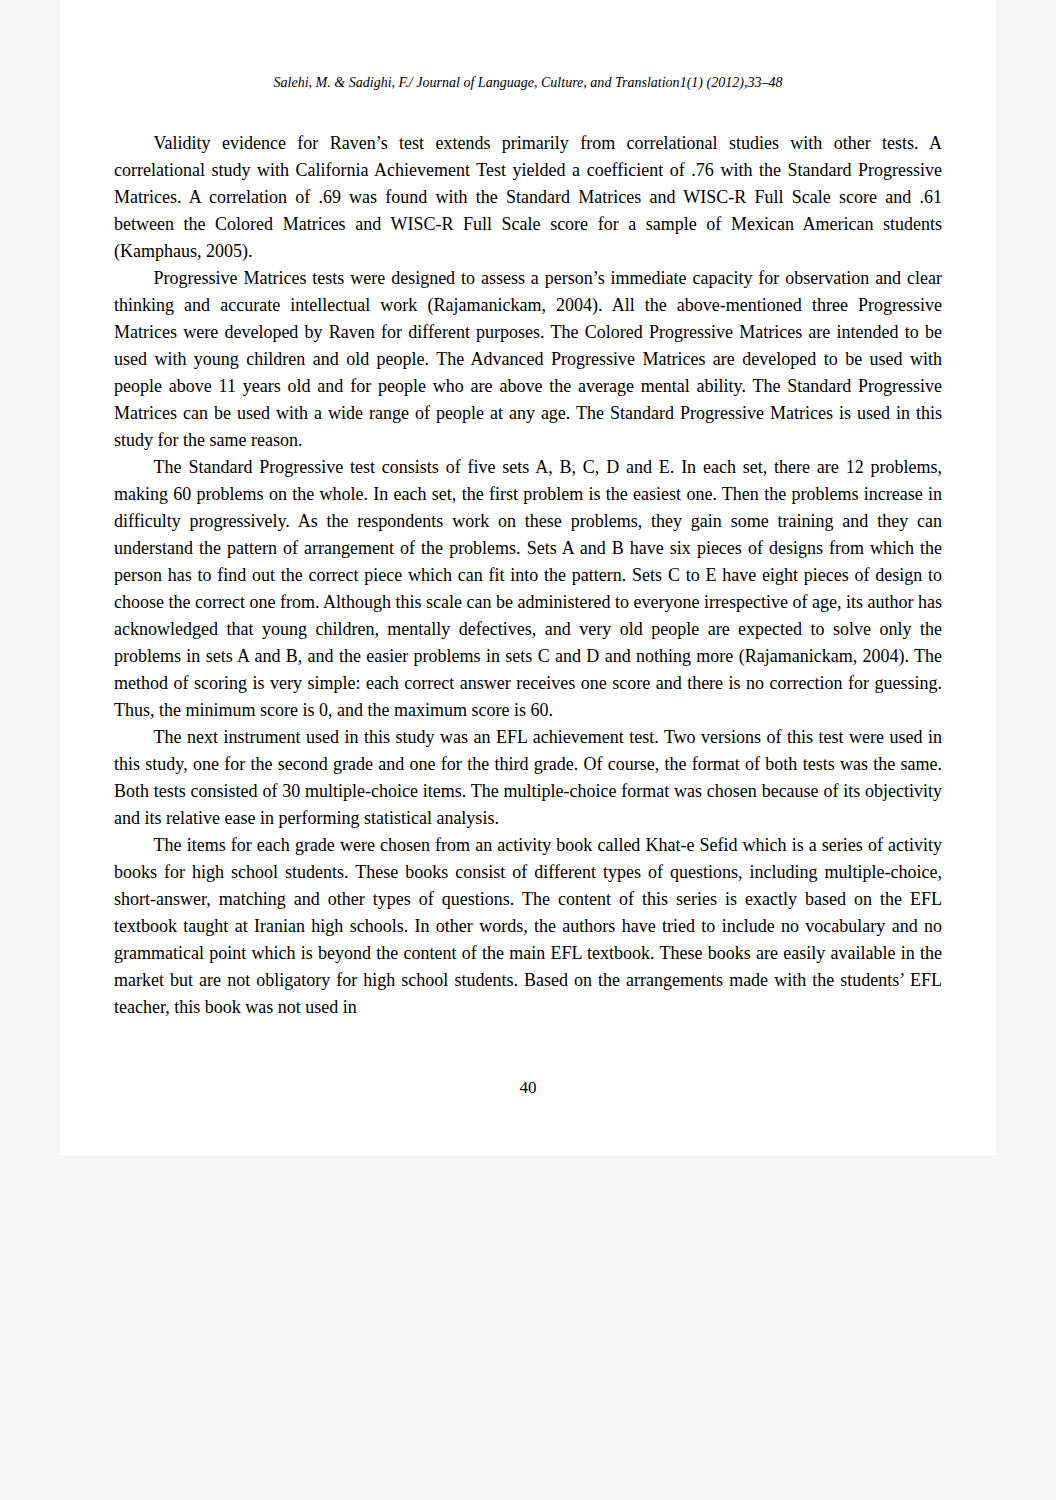Salehi, M. & Sadighi, F./ Journal of Language, Culture, and Translation1(1) (2012),33–48
Validity evidence for Raven’s test extends primarily from correlational studies with other tests. A correlational study with California Achievement Test yielded a coefficient of .76 with the Standard Progressive Matrices. A correlation of .69 was found with the Standard Matrices and WISC-R Full Scale score and .61 between the Colored Matrices and WISC-R Full Scale score for a sample of Mexican American students (Kamphaus, 2005).
Progressive Matrices tests were designed to assess a person’s immediate capacity for observation and clear thinking and accurate intellectual work (Rajamanickam, 2004). All the above-mentioned three Progressive Matrices were developed by Raven for different purposes. The Colored Progressive Matrices are intended to be used with young children and old people. The Advanced Progressive Matrices are developed to be used with people above 11 years old and for people who are above the average mental ability. The Standard Progressive Matrices can be used with a wide range of people at any age. The Standard Progressive Matrices is used in this study for the same reason.
The Standard Progressive test consists of five sets A, B, C, D and E. In each set, there are 12 problems, making 60 problems on the whole. In each set, the first problem is the easiest one. Then the problems increase in difficulty progressively. As the respondents work on these problems, they gain some training and they can understand the pattern of arrangement of the problems. Sets A and B have six pieces of designs from which the person has to find out the correct piece which can fit into the pattern. Sets C to E have eight pieces of design to choose the correct one from. Although this scale can be administered to everyone irrespective of age, its author has acknowledged that young children, mentally defectives, and very old people are expected to solve only the problems in sets A and B, and the easier problems in sets C and D and nothing more (Rajamanickam, 2004). The method of scoring is very simple: each correct answer receives one score and there is no correction for guessing. Thus, the minimum score is 0, and the maximum score is 60.
The next instrument used in this study was an EFL achievement test. Two versions of this test were used in this study, one for the second grade and one for the third grade. Of course, the format of both tests was the same. Both tests consisted of 30 multiple-choice items. The multiple-choice format was chosen because of its objectivity and its relative ease in performing statistical analysis.
The items for each grade were chosen from an activity book called Khat-e Sefid which is a series of activity books for high school students. These books consist of different types of questions, including multiple-choice, short-answer, matching and other types of questions. The content of this series is exactly based on the EFL textbook taught at Iranian high schools. In other words, the authors have tried to include no vocabulary and no grammatical point which is beyond the content of the main EFL textbook. These books are easily available in the market but are not obligatory for high school students. Based on the arrangements made with the students’ EFL teacher, this book was not used in
40